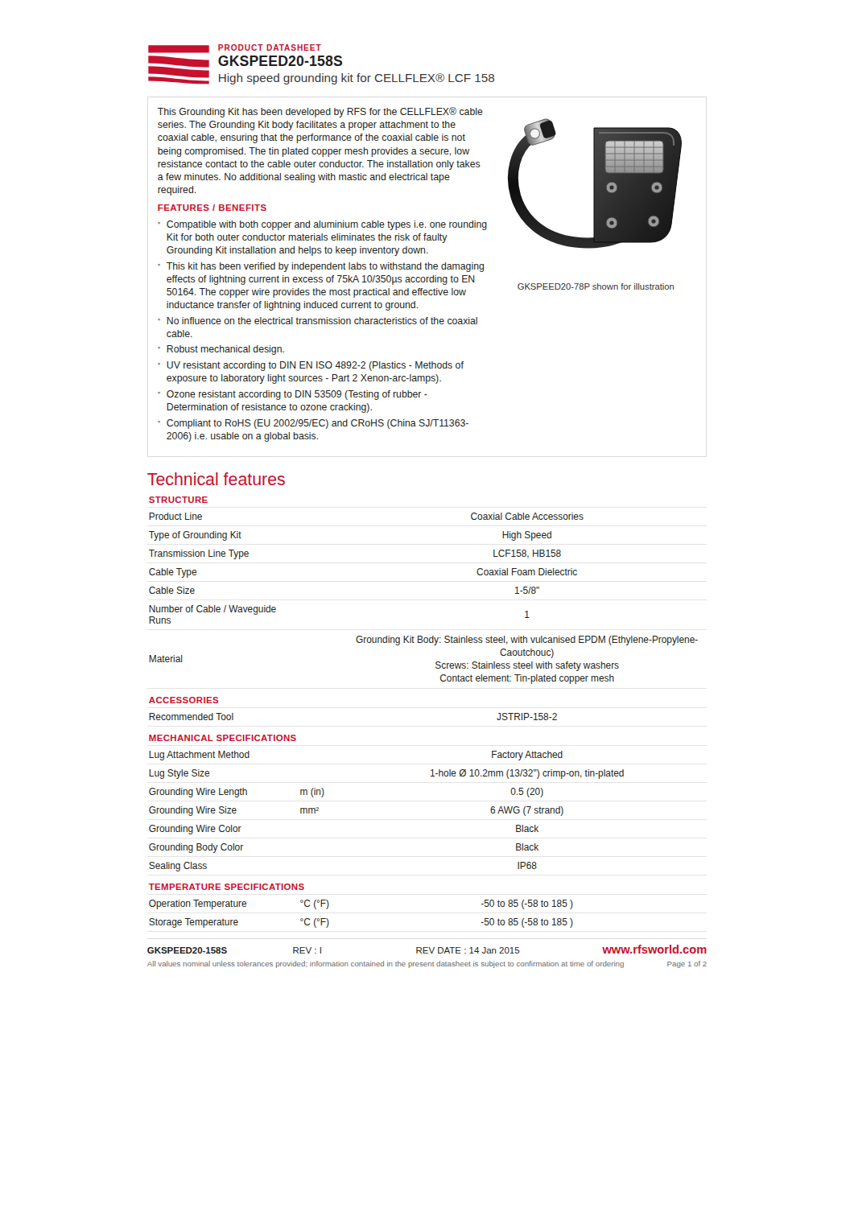PRODUCT DATASHEET
GKSPEED20-158S
High speed grounding kit for CELLFLEX® LCF 158
This Grounding Kit has been developed by RFS for the CELLFLEX® cable series. The Grounding Kit body facilitates a proper attachment to the coaxial cable, ensuring that the performance of the coaxial cable is not being compromised. The tin plated copper mesh provides a secure, low resistance contact to the cable outer conductor. The installation only takes a few minutes. No additional sealing with mastic and electrical tape required.
FEATURES / BENEFITS
Compatible with both copper and aluminium cable types i.e. one rounding Kit for both outer conductor materials eliminates the risk of faulty Grounding Kit installation and helps to keep inventory down.
This kit has been verified by independent labs to withstand the damaging effects of lightning current in excess of 75kA 10/350µs according to EN 50164. The copper wire provides the most practical and effective low inductance transfer of lightning induced current to ground.
No influence on the electrical transmission characteristics of the coaxial cable.
Robust mechanical design.
UV resistant according to DIN EN ISO 4892-2 (Plastics - Methods of exposure to laboratory light sources - Part 2 Xenon-arc-lamps).
Ozone resistant according to DIN 53509 (Testing of rubber - Determination of resistance to ozone cracking).
Compliant to RoHS (EU 2002/95/EC) and CRoHS (China SJ/T11363-2006) i.e. usable on a global basis.
GKSPEED20-78P shown for illustration
Technical features
| STRUCTURE |
| Product Line | | Coaxial Cable Accessories |
| Type of Grounding Kit | | High Speed |
| Transmission Line Type | | LCF158, HB158 |
| Cable Type | | Coaxial Foam Dielectric |
| Cable Size | | 1-5/8" |
| Number of Cable / Waveguide Runs | | 1 |
| Material | | Grounding Kit Body: Stainless steel, with vulcanised EPDM (Ethylene-Propylene-Caoutchouc) Screws: Stainless steel with safety washers Contact element: Tin-plated copper mesh |
| ACCESSORIES |
| Recommended Tool | | JSTRIP-158-2 |
| MECHANICAL SPECIFICATIONS |
| Lug Attachment Method | | Factory Attached |
| Lug Style Size | | 1-hole Ø 10.2mm (13/32") crimp-on, tin-plated |
| Grounding Wire Length | m (in) | 0.5 (20) |
| Grounding Wire Size | mm² | 6 AWG (7 strand) |
| Grounding Wire Color | | Black |
| Grounding Body Color | | Black |
| Sealing Class | | IP68 |
| TEMPERATURE SPECIFICATIONS |
| Operation Temperature | °C (°F) | -50 to 85 (-58 to 185 ) |
| Storage Temperature | °C (°F) | -50 to 85 (-58 to 185 ) |
GKSPEED20-158S REV : I REV DATE : 14 Jan 2015 www.rfsworld.com
All values nominal unless tolerances provided; information contained in the present datasheet is subject to confirmation at time of ordering Page 1 of 2